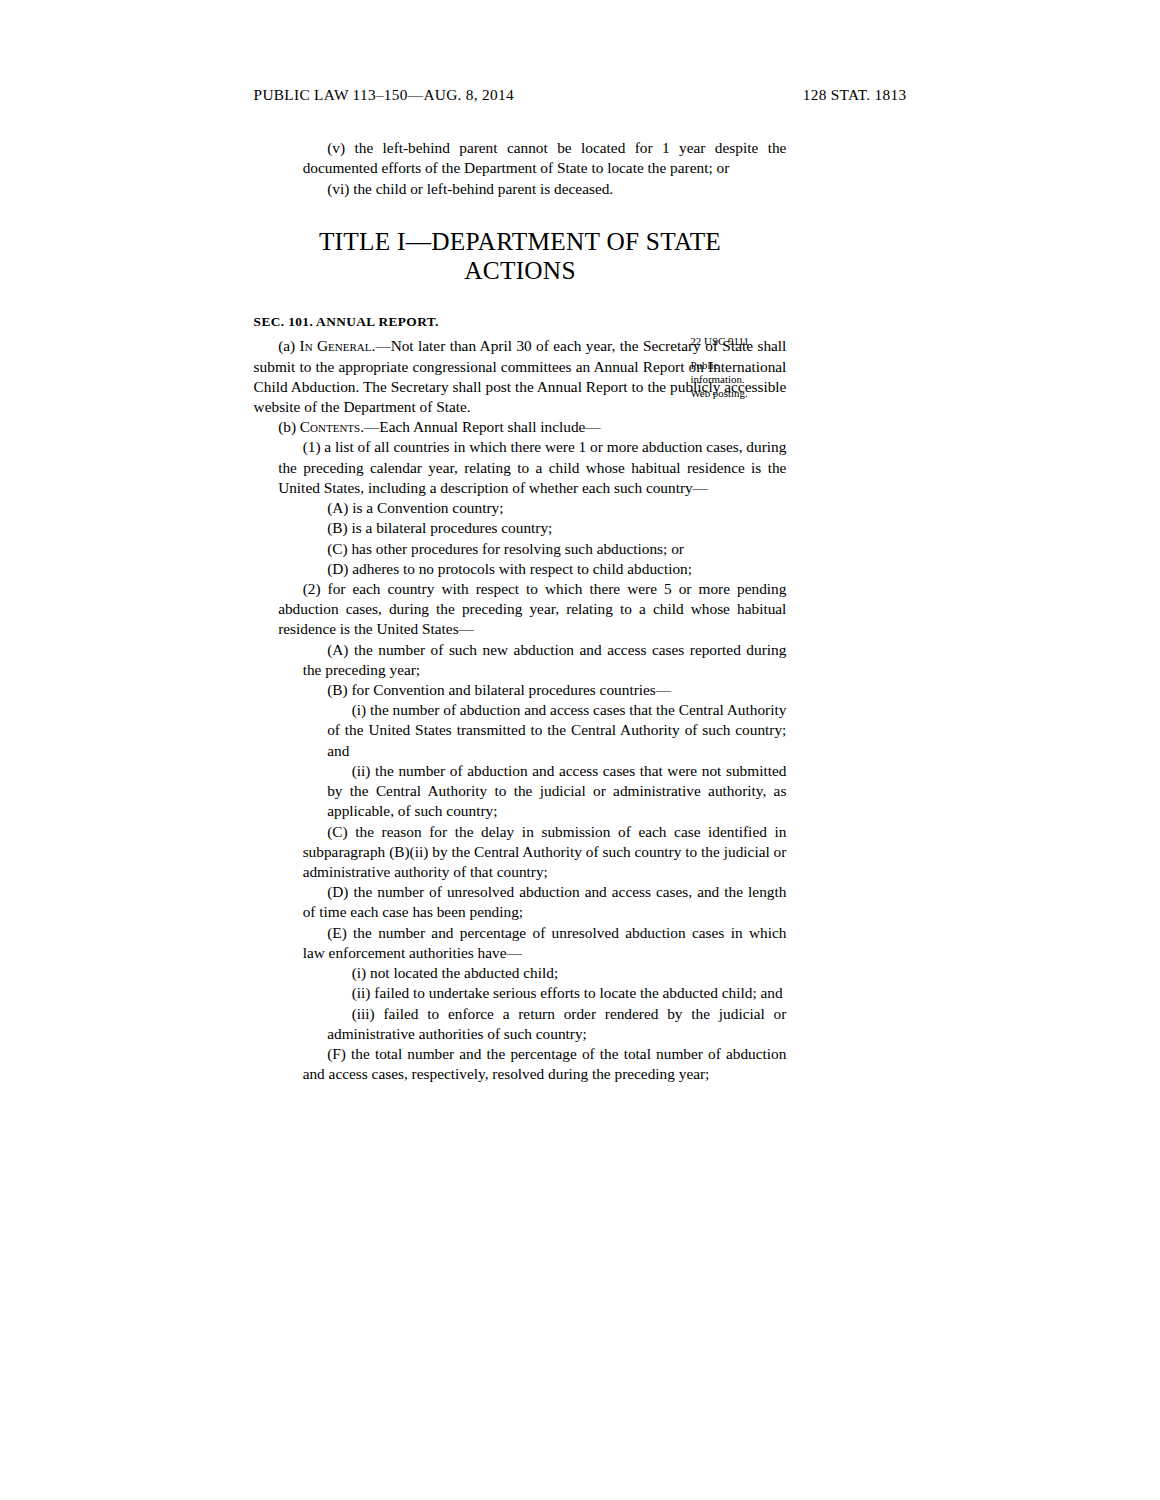PUBLIC LAW 113–150—AUG. 8, 2014 128 STAT. 1813
(v) the left-behind parent cannot be located for 1 year despite the documented efforts of the Department of State to locate the parent; or
(vi) the child or left-behind parent is deceased.
TITLE I—DEPARTMENT OF STATE
ACTIONS
SEC. 101. ANNUAL REPORT.
22 USC 9111.
Public
information.
Web posting.
(a) In General.—Not later than April 30 of each year, the Secretary of State shall submit to the appropriate congressional committees an Annual Report on International Child Abduction. The Secretary shall post the Annual Report to the publicly accessible website of the Department of State.
(b) Contents.—Each Annual Report shall include—
(1) a list of all countries in which there were 1 or more abduction cases, during the preceding calendar year, relating to a child whose habitual residence is the United States, including a description of whether each such country—
(A) is a Convention country;
(B) is a bilateral procedures country;
(C) has other procedures for resolving such abductions; or
(D) adheres to no protocols with respect to child abduction;
(2) for each country with respect to which there were 5 or more pending abduction cases, during the preceding year, relating to a child whose habitual residence is the United States—
(A) the number of such new abduction and access cases reported during the preceding year;
(B) for Convention and bilateral procedures countries—
(i) the number of abduction and access cases that the Central Authority of the United States transmitted to the Central Authority of such country; and
(ii) the number of abduction and access cases that were not submitted by the Central Authority to the judicial or administrative authority, as applicable, of such country;
(C) the reason for the delay in submission of each case identified in subparagraph (B)(ii) by the Central Authority of such country to the judicial or administrative authority of that country;
(D) the number of unresolved abduction and access cases, and the length of time each case has been pending;
(E) the number and percentage of unresolved abduction cases in which law enforcement authorities have—
(i) not located the abducted child;
(ii) failed to undertake serious efforts to locate the abducted child; and
(iii) failed to enforce a return order rendered by the judicial or administrative authorities of such country;
(F) the total number and the percentage of the total number of abduction and access cases, respectively, resolved during the preceding year;